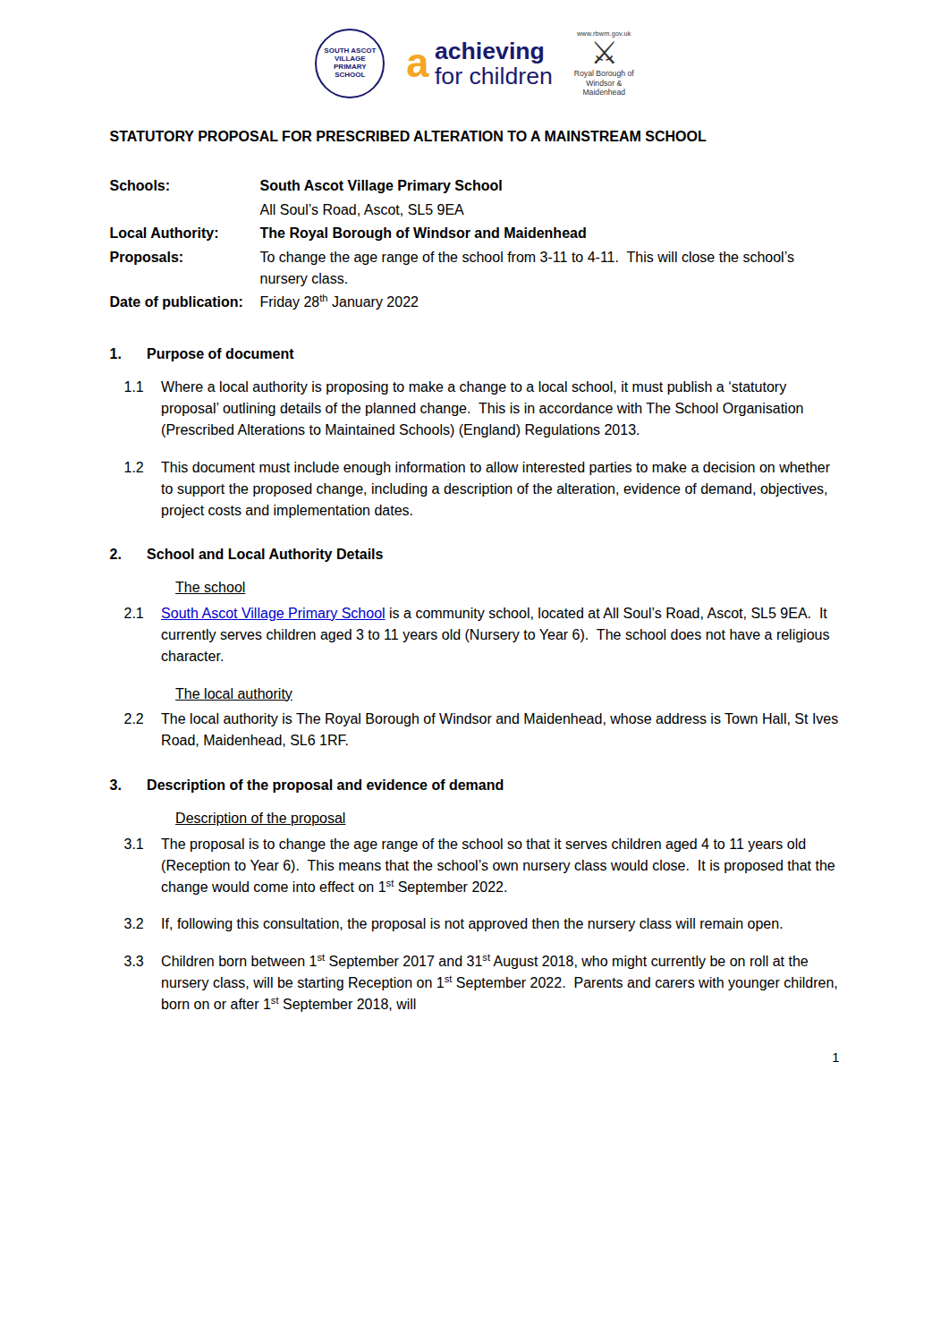SOUTH ASCOT VILLAGE PRIMARY SCHOOL
a achieving
for children
www.rbwm.gov.uk
⚔
Royal Borough of
Windsor &
Maidenhead
STATUTORY PROPOSAL FOR PRESCRIBED ALTERATION TO A MAINSTREAM SCHOOL
| Schools: | South Ascot Village Primary School |
| | All Soul’s Road, Ascot, SL5 9EA |
| Local Authority: | The Royal Borough of Windsor and Maidenhead |
| Proposals: | To change the age range of the school from 3-11 to 4-11. This will close the school’s nursery class. |
| Date of publication: | Friday 28 th January 2022 |
1. Purpose of document
1.1
Where a local authority is proposing to make a change to a local school, it must publish a ‘statutory proposal’ outlining details of the planned change. This is in accordance with The School Organisation (Prescribed Alterations to Maintained Schools) (England) Regulations 2013.
1.2
This document must include enough information to allow interested parties to make a decision on whether to support the proposed change, including a description of the alteration, evidence of demand, objectives, project costs and implementation dates.
2. School and Local Authority Details
The school
2.1
South Ascot Village Primary School is a community school, located at All Soul’s Road, Ascot, SL5 9EA. It currently serves children aged 3 to 11 years old (Nursery to Year 6). The school does not have a religious character.
The local authority
2.2
The local authority is The Royal Borough of Windsor and Maidenhead, whose address is Town Hall, St Ives Road, Maidenhead, SL6 1RF.
3. Description of the proposal and evidence of demand
Description of the proposal
3.1
The proposal is to change the age range of the school so that it serves children aged 4 to 11 years old (Reception to Year 6). This means that the school’s own nursery class would close. It is proposed that the change would come into effect on 1st September 2022.
3.2
If, following this consultation, the proposal is not approved then the nursery class will remain open.
3.3
Children born between 1st September 2017 and 31st August 2018, who might currently be on roll at the nursery class, will be starting Reception on 1st September 2022. Parents and carers with younger children, born on or after 1st September 2018, will
1